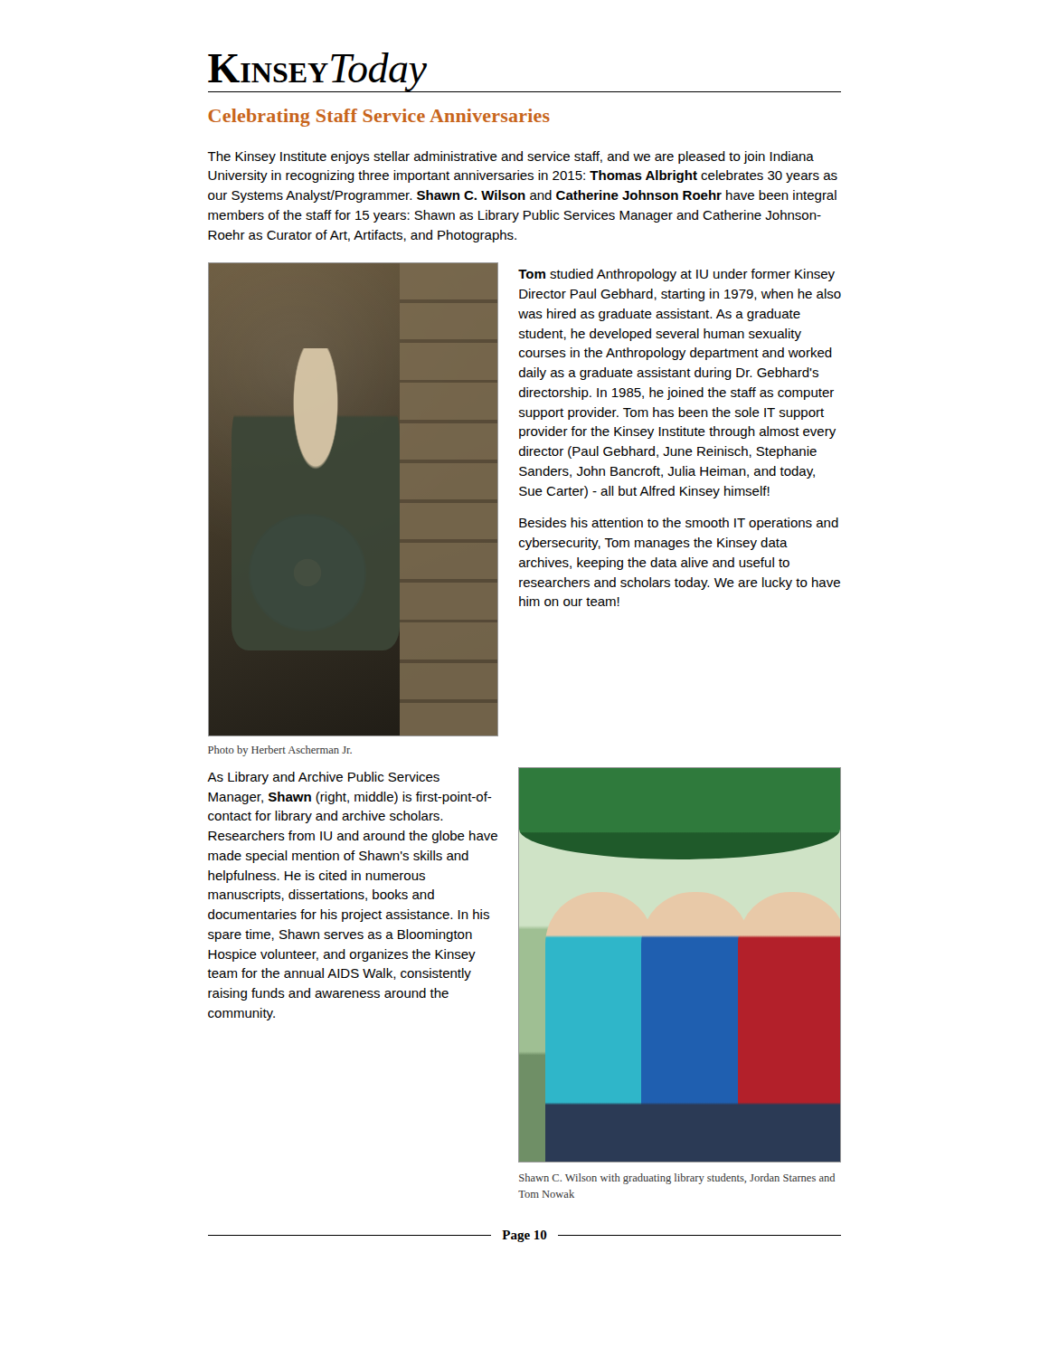Kinsey Today
Celebrating Staff Service Anniversaries
The Kinsey Institute enjoys stellar administrative and service staff, and we are pleased to join Indiana University in recognizing three important anniversaries in 2015: Thomas Albright celebrates 30 years as our Systems Analyst/Programmer. Shawn C. Wilson and Catherine Johnson Roehr have been integral members of the staff for 15 years: Shawn as Library Public Services Manager and Catherine Johnson-Roehr as Curator of Art, Artifacts, and Photographs.
Photo by Herbert Ascherman Jr.
Tom studied Anthropology at IU under former Kinsey Director Paul Gebhard, starting in 1979, when he also was hired as graduate assistant. As a graduate student, he developed several human sexuality courses in the Anthropology department and worked daily as a graduate assistant during Dr. Gebhard's directorship. In 1985, he joined the staff as computer support provider. Tom has been the sole IT support provider for the Kinsey Institute through almost every director (Paul Gebhard, June Reinisch, Stephanie Sanders, John Bancroft, Julia Heiman, and today, Sue Carter) - all but Alfred Kinsey himself!
Besides his attention to the smooth IT operations and cybersecurity, Tom manages the Kinsey data archives, keeping the data alive and useful to researchers and scholars today. We are lucky to have him on our team!
As Library and Archive Public Services Manager, Shawn (right, middle) is first-point-of-contact for library and archive scholars. Researchers from IU and around the globe have made special mention of Shawn's skills and helpfulness. He is cited in numerous manuscripts, dissertations, books and documentaries for his project assistance. In his spare time, Shawn serves as a Bloomington Hospice volunteer, and organizes the Kinsey team for the annual AIDS Walk, consistently raising funds and awareness around the community.
Shawn C. Wilson with graduating library students, Jordan Starnes and Tom Nowak
Page 10